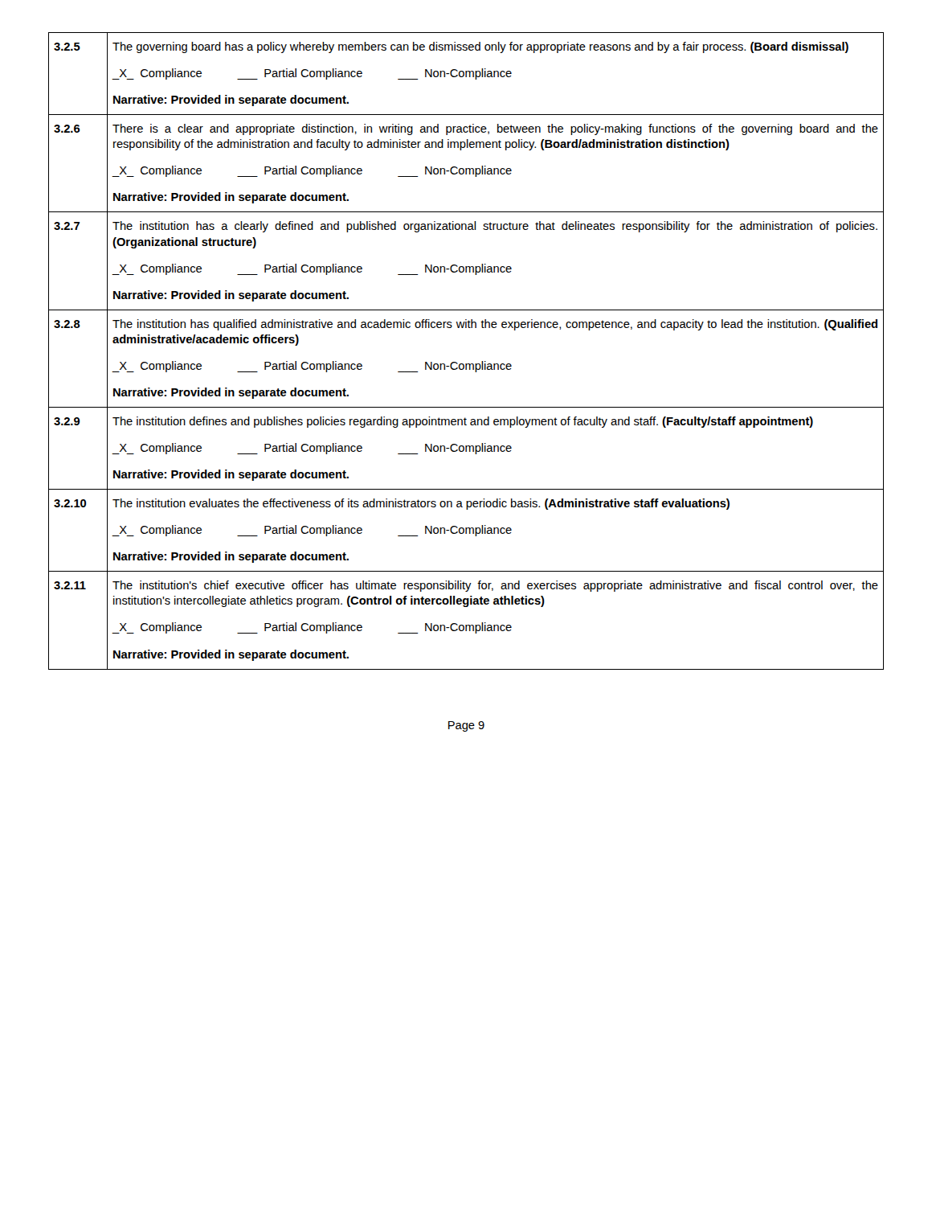| 3.2.5 | The governing board has a policy whereby members can be dismissed only for appropriate reasons and by a fair process. (Board dismissal) _X_ Compliance ___ Partial Compliance ___ Non-Compliance Narrative: Provided in separate document. |
| 3.2.6 | There is a clear and appropriate distinction, in writing and practice, between the policy-making functions of the governing board and the responsibility of the administration and faculty to administer and implement policy. (Board/administration distinction) _X_ Compliance ___ Partial Compliance ___ Non-Compliance Narrative: Provided in separate document. |
| 3.2.7 | The institution has a clearly defined and published organizational structure that delineates responsibility for the administration of policies. (Organizational structure) _X_ Compliance ___ Partial Compliance ___ Non-Compliance Narrative: Provided in separate document. |
| 3.2.8 | The institution has qualified administrative and academic officers with the experience, competence, and capacity to lead the institution. (Qualified administrative/academic officers) _X_ Compliance ___ Partial Compliance ___ Non-Compliance Narrative: Provided in separate document. |
| 3.2.9 | The institution defines and publishes policies regarding appointment and employment of faculty and staff. (Faculty/staff appointment) _X_ Compliance ___ Partial Compliance ___ Non-Compliance Narrative: Provided in separate document. |
| 3.2.10 | The institution evaluates the effectiveness of its administrators on a periodic basis. (Administrative staff evaluations) _X_ Compliance ___ Partial Compliance ___ Non-Compliance Narrative: Provided in separate document. |
| 3.2.11 | The institution's chief executive officer has ultimate responsibility for, and exercises appropriate administrative and fiscal control over, the institution's intercollegiate athletics program. (Control of intercollegiate athletics) _X_ Compliance ___ Partial Compliance ___ Non-Compliance Narrative: Provided in separate document. |
Page 9